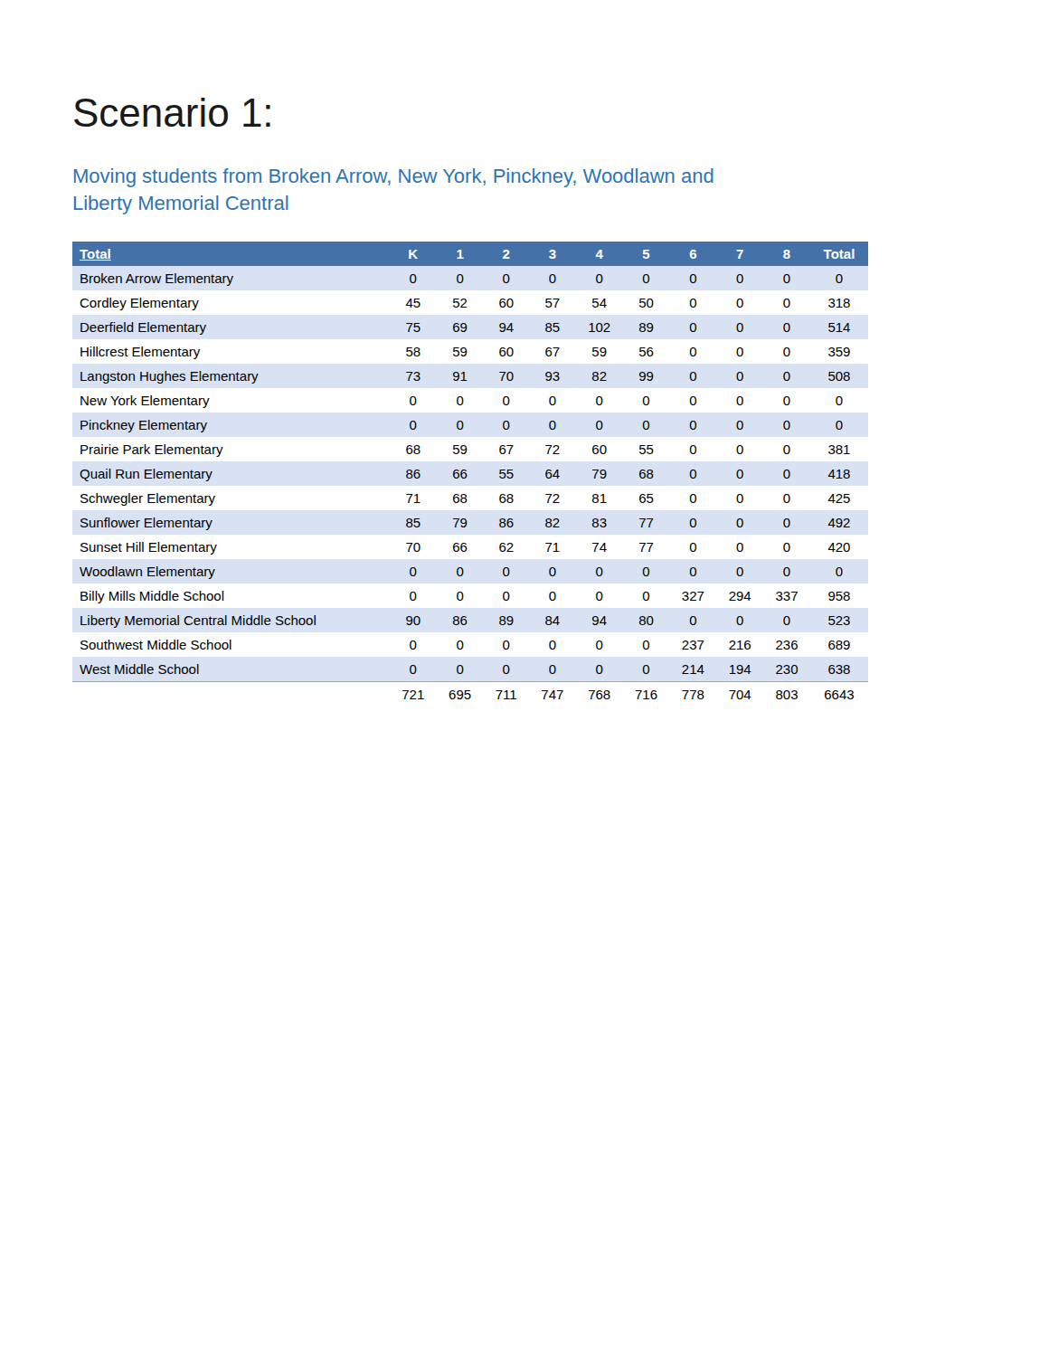Scenario 1:
Moving students from Broken Arrow, New York, Pinckney, Woodlawn and Liberty Memorial Central
| Total | K | 1 | 2 | 3 | 4 | 5 | 6 | 7 | 8 | Total |
| --- | --- | --- | --- | --- | --- | --- | --- | --- | --- | --- |
| Broken Arrow Elementary | 0 | 0 | 0 | 0 | 0 | 0 | 0 | 0 | 0 | 0 |
| Cordley Elementary | 45 | 52 | 60 | 57 | 54 | 50 | 0 | 0 | 0 | 318 |
| Deerfield Elementary | 75 | 69 | 94 | 85 | 102 | 89 | 0 | 0 | 0 | 514 |
| Hillcrest Elementary | 58 | 59 | 60 | 67 | 59 | 56 | 0 | 0 | 0 | 359 |
| Langston Hughes Elementary | 73 | 91 | 70 | 93 | 82 | 99 | 0 | 0 | 0 | 508 |
| New York Elementary | 0 | 0 | 0 | 0 | 0 | 0 | 0 | 0 | 0 | 0 |
| Pinckney Elementary | 0 | 0 | 0 | 0 | 0 | 0 | 0 | 0 | 0 | 0 |
| Prairie Park Elementary | 68 | 59 | 67 | 72 | 60 | 55 | 0 | 0 | 0 | 381 |
| Quail Run Elementary | 86 | 66 | 55 | 64 | 79 | 68 | 0 | 0 | 0 | 418 |
| Schwegler Elementary | 71 | 68 | 68 | 72 | 81 | 65 | 0 | 0 | 0 | 425 |
| Sunflower Elementary | 85 | 79 | 86 | 82 | 83 | 77 | 0 | 0 | 0 | 492 |
| Sunset Hill Elementary | 70 | 66 | 62 | 71 | 74 | 77 | 0 | 0 | 0 | 420 |
| Woodlawn Elementary | 0 | 0 | 0 | 0 | 0 | 0 | 0 | 0 | 0 | 0 |
| Billy Mills Middle School | 0 | 0 | 0 | 0 | 0 | 0 | 327 | 294 | 337 | 958 |
| Liberty Memorial Central Middle School | 90 | 86 | 89 | 84 | 94 | 80 | 0 | 0 | 0 | 523 |
| Southwest Middle School | 0 | 0 | 0 | 0 | 0 | 0 | 237 | 216 | 236 | 689 |
| West Middle School | 0 | 0 | 0 | 0 | 0 | 0 | 214 | 194 | 230 | 638 |
| | 721 | 695 | 711 | 747 | 768 | 716 | 778 | 704 | 803 | 6643 |